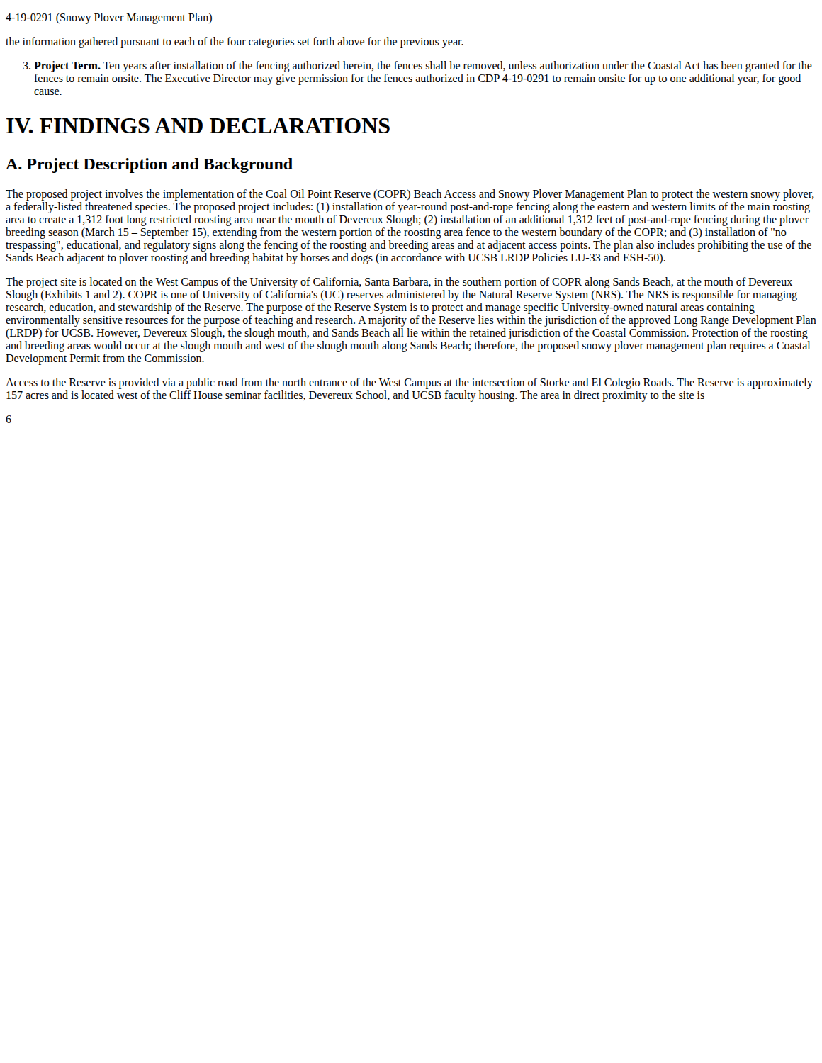4-19-0291 (Snowy Plover Management Plan)
the information gathered pursuant to each of the four categories set forth above for the previous year.
Project Term. Ten years after installation of the fencing authorized herein, the fences shall be removed, unless authorization under the Coastal Act has been granted for the fences to remain onsite. The Executive Director may give permission for the fences authorized in CDP 4-19-0291 to remain onsite for up to one additional year, for good cause.
IV. FINDINGS AND DECLARATIONS
A. Project Description and Background
The proposed project involves the implementation of the Coal Oil Point Reserve (COPR) Beach Access and Snowy Plover Management Plan to protect the western snowy plover, a federally-listed threatened species. The proposed project includes: (1) installation of year-round post-and-rope fencing along the eastern and western limits of the main roosting area to create a 1,312 foot long restricted roosting area near the mouth of Devereux Slough; (2) installation of an additional 1,312 feet of post-and-rope fencing during the plover breeding season (March 15 – September 15), extending from the western portion of the roosting area fence to the western boundary of the COPR; and (3) installation of "no trespassing", educational, and regulatory signs along the fencing of the roosting and breeding areas and at adjacent access points. The plan also includes prohibiting the use of the Sands Beach adjacent to plover roosting and breeding habitat by horses and dogs (in accordance with UCSB LRDP Policies LU-33 and ESH-50).
The project site is located on the West Campus of the University of California, Santa Barbara, in the southern portion of COPR along Sands Beach, at the mouth of Devereux Slough (Exhibits 1 and 2). COPR is one of University of California's (UC) reserves administered by the Natural Reserve System (NRS). The NRS is responsible for managing research, education, and stewardship of the Reserve. The purpose of the Reserve System is to protect and manage specific University-owned natural areas containing environmentally sensitive resources for the purpose of teaching and research. A majority of the Reserve lies within the jurisdiction of the approved Long Range Development Plan (LRDP) for UCSB. However, Devereux Slough, the slough mouth, and Sands Beach all lie within the retained jurisdiction of the Coastal Commission. Protection of the roosting and breeding areas would occur at the slough mouth and west of the slough mouth along Sands Beach; therefore, the proposed snowy plover management plan requires a Coastal Development Permit from the Commission.
Access to the Reserve is provided via a public road from the north entrance of the West Campus at the intersection of Storke and El Colegio Roads. The Reserve is approximately 157 acres and is located west of the Cliff House seminar facilities, Devereux School, and UCSB faculty housing. The area in direct proximity to the site is
6